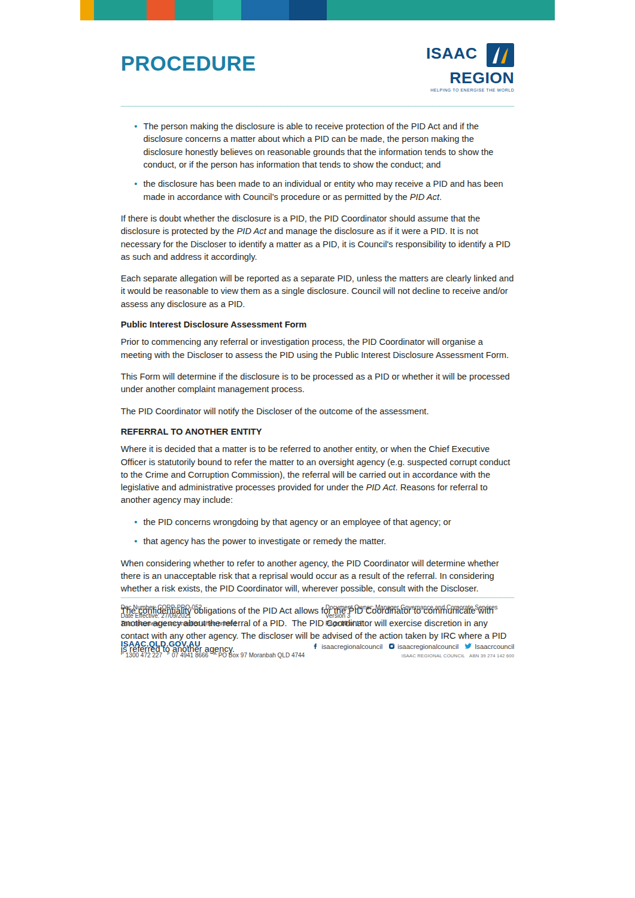PROCEDURE
ISAAC
REGION
HELPING TO ENERGISE THE WORLD
The person making the disclosure is able to receive protection of the PID Act and if the disclosure concerns a matter about which a PID can be made, the person making the disclosure honestly believes on reasonable grounds that the information tends to show the conduct, or if the person has information that tends to show the conduct; and
the disclosure has been made to an individual or entity who may receive a PID and has been made in accordance with Council’s procedure or as permitted by the PID Act.
If there is doubt whether the disclosure is a PID, the PID Coordinator should assume that the disclosure is protected by the PID Act and manage the disclosure as if it were a PID. It is not necessary for the Discloser to identify a matter as a PID, it is Council's responsibility to identify a PID as such and address it accordingly.
Each separate allegation will be reported as a separate PID, unless the matters are clearly linked and it would be reasonable to view them as a single disclosure. Council will not decline to receive and/or assess any disclosure as a PID.
Public Interest Disclosure Assessment Form
Prior to commencing any referral or investigation process, the PID Coordinator will organise a meeting with the Discloser to assess the PID using the Public Interest Disclosure Assessment Form.
This Form will determine if the disclosure is to be processed as a PID or whether it will be processed under another complaint management process.
The PID Coordinator will notify the Discloser of the outcome of the assessment.
REFERRAL TO ANOTHER ENTITY
Where it is decided that a matter is to be referred to another entity, or when the Chief Executive Officer is statutorily bound to refer the matter to an oversight agency (e.g. suspected corrupt conduct to the Crime and Corruption Commission), the referral will be carried out in accordance with the legislative and administrative processes provided for under the PID Act. Reasons for referral to another agency may include:
the PID concerns wrongdoing by that agency or an employee of that agency; or
that agency has the power to investigate or remedy the matter.
When considering whether to refer to another agency, the PID Coordinator will determine whether there is an unacceptable risk that a reprisal would occur as a result of the referral. In considering whether a risk exists, the PID Coordinator will, wherever possible, consult with the Discloser.
The confidentiality obligations of the PID Act allows for the PID Coordinator to communicate with another agency about the referral of a PID. The PID Coordinator will exercise discretion in any contact with any other agency. The discloser will be advised of the action taken by IRC where a PID is referred to another agency.
Doc Number: CORP-PRO-052
Date Effective: 27/09/2021
This document is uncontrolled when printed
Document Owner: Manager Governance and Corporate Services
Version 3
Page 10 of 17
ISAAC.QLD.GOV.AU
P 1300 472 227 F 07 4941 8666 A PO Box 97 Moranbah QLD 4744
isaacregionalcouncil isaacregionalcouncil Isaacrcouncil
ISAAC REGIONAL COUNCIL ABN 39 274 142 600